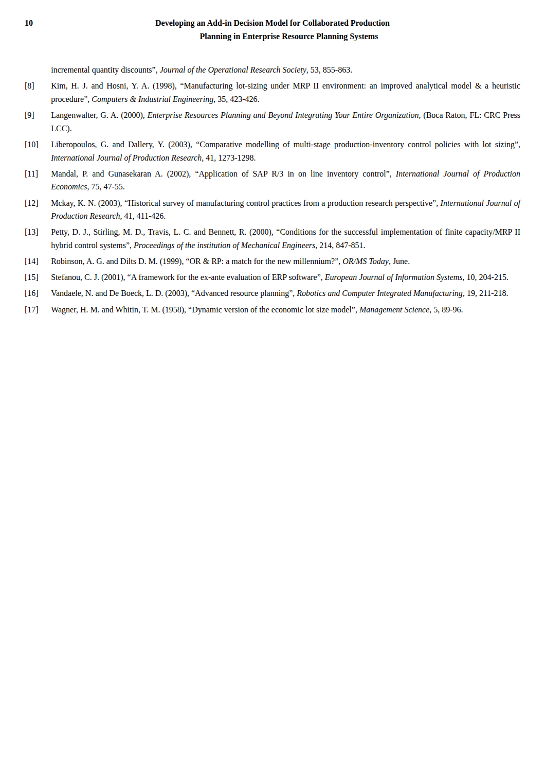10
Developing an Add-in Decision Model for Collaborated Production Planning in Enterprise Resource Planning Systems
incremental quantity discounts”, Journal of the Operational Research Society, 53, 855-863.
[8] Kim, H. J. and Hosni, Y. A. (1998), “Manufacturing lot-sizing under MRP II environment: an improved analytical model & a heuristic procedure”, Computers & Industrial Engineering, 35, 423-426.
[9] Langenwalter, G. A. (2000), Enterprise Resources Planning and Beyond Integrating Your Entire Organization, (Boca Raton, FL: CRC Press LCC).
[10] Liberopoulos, G. and Dallery, Y. (2003), “Comparative modelling of multi-stage production-inventory control policies with lot sizing”, International Journal of Production Research, 41, 1273-1298.
[11] Mandal, P. and Gunasekaran A. (2002), “Application of SAP R/3 in on line inventory control”, International Journal of Production Economics, 75, 47-55.
[12] Mckay, K. N. (2003), “Historical survey of manufacturing control practices from a production research perspective”, International Journal of Production Research, 41, 411-426.
[13] Petty, D. J., Stirling, M. D., Travis, L. C. and Bennett, R. (2000), “Conditions for the successful implementation of finite capacity/MRP II hybrid control systems”, Proceedings of the institution of Mechanical Engineers, 214, 847-851.
[14] Robinson, A. G. and Dilts D. M. (1999), “OR & RP: a match for the new millennium?”, OR/MS Today, June.
[15] Stefanou, C. J. (2001), “A framework for the ex-ante evaluation of ERP software”, European Journal of Information Systems, 10, 204-215.
[16] Vandaele, N. and De Boeck, L. D. (2003), “Advanced resource planning”, Robotics and Computer Integrated Manufacturing, 19, 211-218.
[17] Wagner, H. M. and Whitin, T. M. (1958), “Dynamic version of the economic lot size model”, Management Science, 5, 89-96.